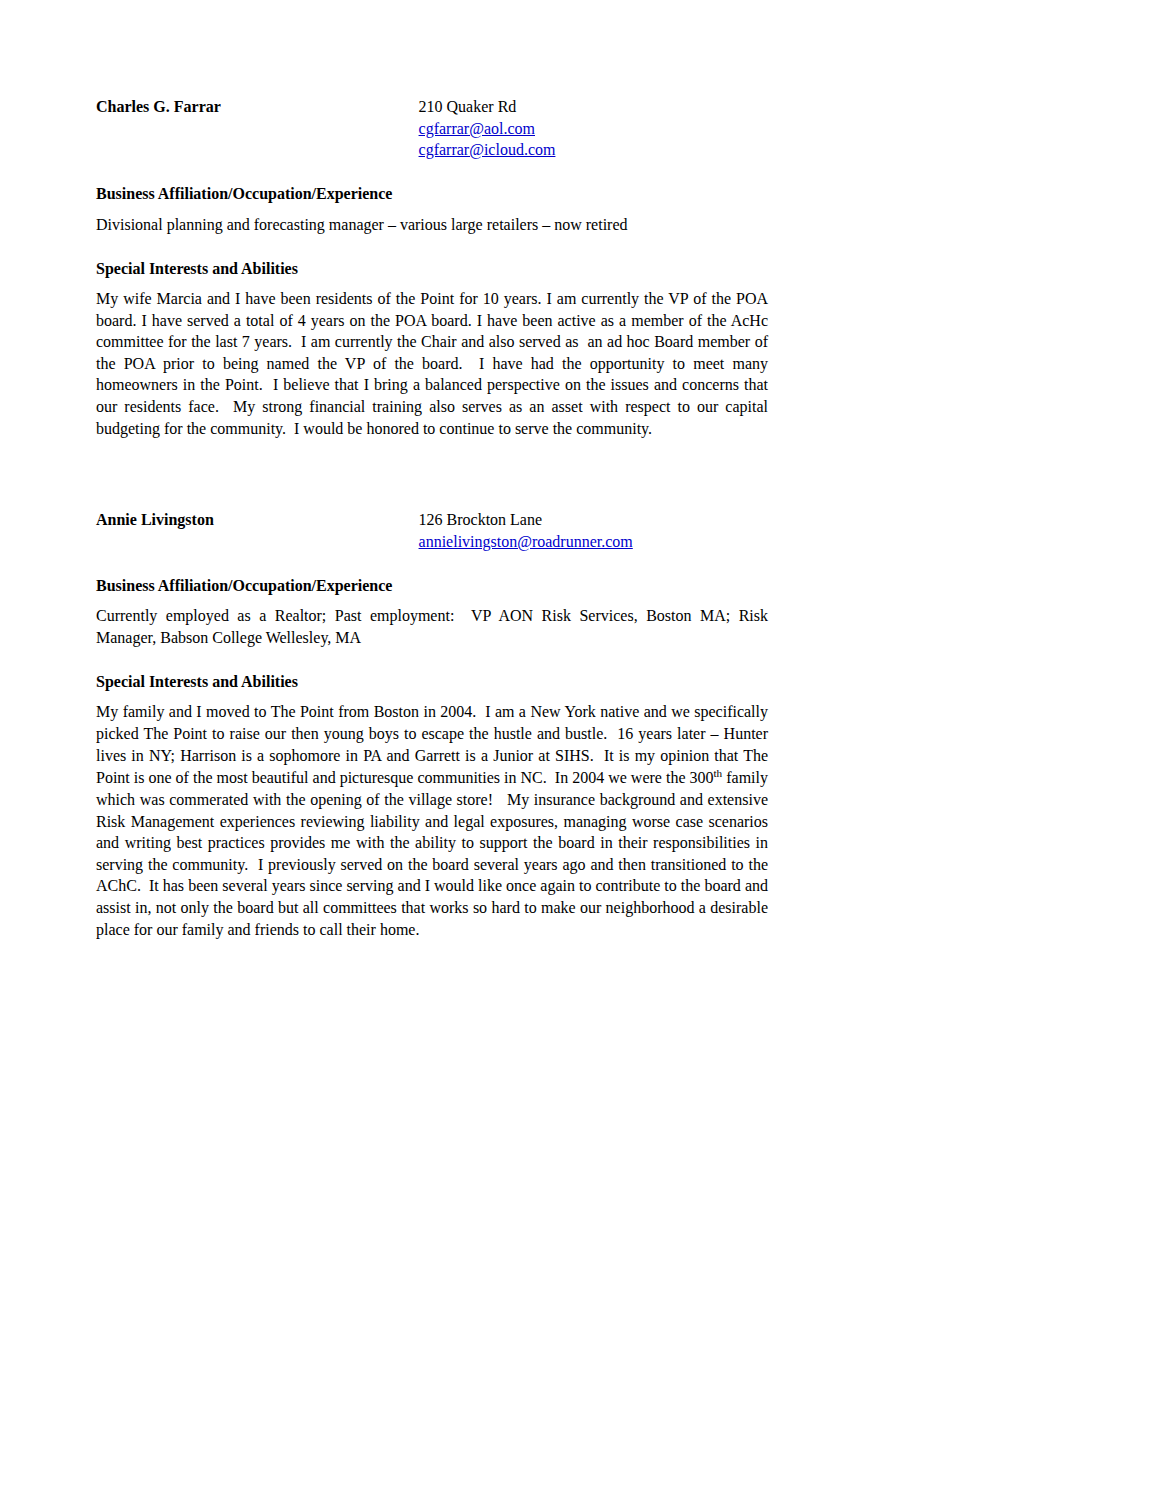Charles G. Farrar
210 Quaker Rd
cgfarrar@aol.com
cgfarrar@icloud.com
Business Affiliation/Occupation/Experience
Divisional planning and forecasting manager – various large retailers – now retired
Special Interests and Abilities
My wife Marcia and I have been residents of the Point for 10 years. I am currently the VP of the POA board. I have served a total of 4 years on the POA board. I have been active as a member of the AcHc committee for the last 7 years. I am currently the Chair and also served as an ad hoc Board member of the POA prior to being named the VP of the board. I have had the opportunity to meet many homeowners in the Point. I believe that I bring a balanced perspective on the issues and concerns that our residents face. My strong financial training also serves as an asset with respect to our capital budgeting for the community. I would be honored to continue to serve the community.
Annie Livingston
126 Brockton Lane
annielivingston@roadrunner.com
Business Affiliation/Occupation/Experience
Currently employed as a Realtor; Past employment: VP AON Risk Services, Boston MA; Risk Manager, Babson College Wellesley, MA
Special Interests and Abilities
My family and I moved to The Point from Boston in 2004. I am a New York native and we specifically picked The Point to raise our then young boys to escape the hustle and bustle. 16 years later – Hunter lives in NY; Harrison is a sophomore in PA and Garrett is a Junior at SIHS. It is my opinion that The Point is one of the most beautiful and picturesque communities in NC. In 2004 we were the 300th family which was commerated with the opening of the village store! My insurance background and extensive Risk Management experiences reviewing liability and legal exposures, managing worse case scenarios and writing best practices provides me with the ability to support the board in their responsibilities in serving the community. I previously served on the board several years ago and then transitioned to the AChC. It has been several years since serving and I would like once again to contribute to the board and assist in, not only the board but all committees that works so hard to make our neighborhood a desirable place for our family and friends to call their home.